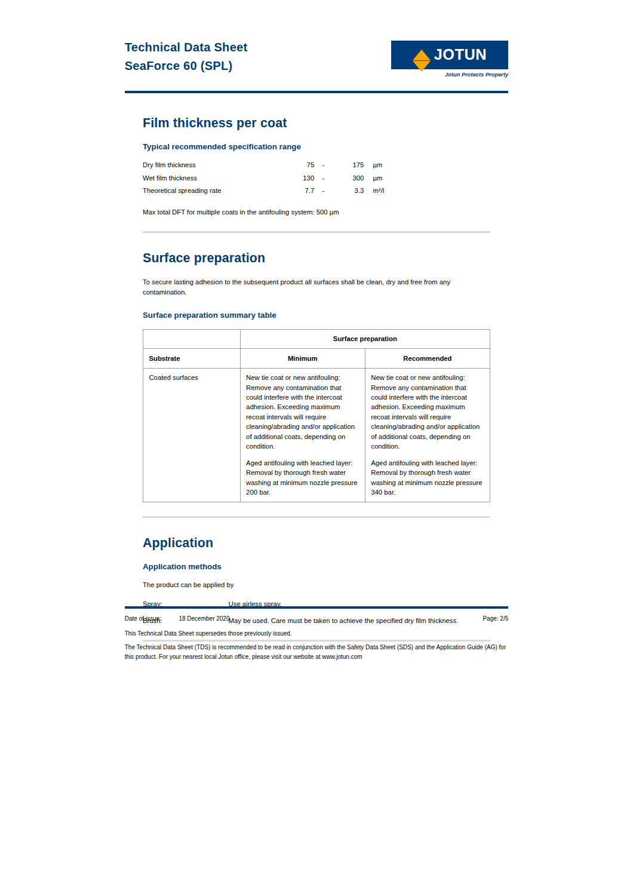Technical Data Sheet
SeaForce 60 (SPL)
JOTUN
Jotun Protects Property
Film thickness per coat
Typical recommended specification range
Dry film thickness 75 - 175 µm
Wet film thickness 130 - 300 µm
Theoretical spreading rate 7.7 - 3.3 m²/l
Max total DFT for multiple coats in the antifouling system: 500 µm
Surface preparation
To secure lasting adhesion to the subsequent product all surfaces shall be clean, dry and free from any contamination.
Surface preparation summary table
| | Surface preparation |
| --- | --- |
| Substrate | Minimum | Recommended |
| Coated surfaces | New tie coat or new antifouling: Remove any contamination that could interfere with the intercoat adhesion. Exceeding maximum recoat intervals will require cleaning/abrading and/or application of additional coats, depending on condition. Aged antifouling with leached layer: Removal by thorough fresh water washing at minimum nozzle pressure 200 bar. | New tie coat or new antifouling: Remove any contamination that could interfere with the intercoat adhesion. Exceeding maximum recoat intervals will require cleaning/abrading and/or application of additional coats, depending on condition. Aged antifouling with leached layer: Removal by thorough fresh water washing at minimum nozzle pressure 340 bar. |
Application
Application methods
The product can be applied by
Spray: Use airless spray.
Brush: May be used. Care must be taken to achieve the specified dry film thickness.
Date of issue: 18 December 2020
Page: 2/5
This Technical Data Sheet supersedes those previously issued.
The Technical Data Sheet (TDS) is recommended to be read in conjunction with the Safety Data Sheet (SDS) and the Application Guide (AG) for this product. For your nearest local Jotun office, please visit our website at www.jotun.com